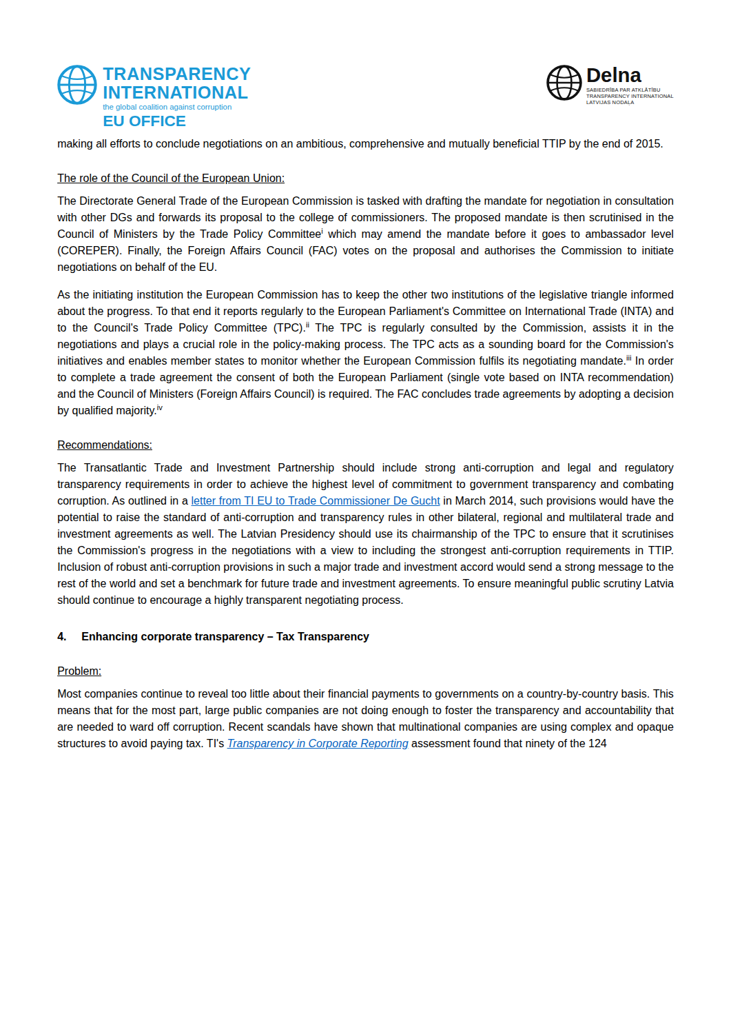TRANSPARENCY INTERNATIONAL the global coalition against corruption EU OFFICE
Delna SABIEDRĪBA PAR ATKLĀTĪBU
TRANSPARENCY INTERNATIONAL
LATVIJAS NODAĻA
making all efforts to conclude negotiations on an ambitious, comprehensive and mutually beneficial TTIP by the end of 2015.
The role of the Council of the European Union:
The Directorate General Trade of the European Commission is tasked with drafting the mandate for negotiation in consultation with other DGs and forwards its proposal to the college of commissioners. The proposed mandate is then scrutinised in the Council of Ministers by the Trade Policy Committeei which may amend the mandate before it goes to ambassador level (COREPER). Finally, the Foreign Affairs Council (FAC) votes on the proposal and authorises the Commission to initiate negotiations on behalf of the EU.
As the initiating institution the European Commission has to keep the other two institutions of the legislative triangle informed about the progress. To that end it reports regularly to the European Parliament's Committee on International Trade (INTA) and to the Council's Trade Policy Committee (TPC).ii The TPC is regularly consulted by the Commission, assists it in the negotiations and plays a crucial role in the policy-making process. The TPC acts as a sounding board for the Commission's initiatives and enables member states to monitor whether the European Commission fulfils its negotiating mandate.iii In order to complete a trade agreement the consent of both the European Parliament (single vote based on INTA recommendation) and the Council of Ministers (Foreign Affairs Council) is required. The FAC concludes trade agreements by adopting a decision by qualified majority.iv
Recommendations:
The Transatlantic Trade and Investment Partnership should include strong anti-corruption and legal and regulatory transparency requirements in order to achieve the highest level of commitment to government transparency and combating corruption. As outlined in a letter from TI EU to Trade Commissioner De Gucht in March 2014, such provisions would have the potential to raise the standard of anti-corruption and transparency rules in other bilateral, regional and multilateral trade and investment agreements as well. The Latvian Presidency should use its chairmanship of the TPC to ensure that it scrutinises the Commission's progress in the negotiations with a view to including the strongest anti-corruption requirements in TTIP. Inclusion of robust anti-corruption provisions in such a major trade and investment accord would send a strong message to the rest of the world and set a benchmark for future trade and investment agreements. To ensure meaningful public scrutiny Latvia should continue to encourage a highly transparent negotiating process.
4. Enhancing corporate transparency – Tax Transparency
Problem:
Most companies continue to reveal too little about their financial payments to governments on a country-by-country basis. This means that for the most part, large public companies are not doing enough to foster the transparency and accountability that are needed to ward off corruption. Recent scandals have shown that multinational companies are using complex and opaque structures to avoid paying tax. TI's Transparency in Corporate Reporting assessment found that ninety of the 124